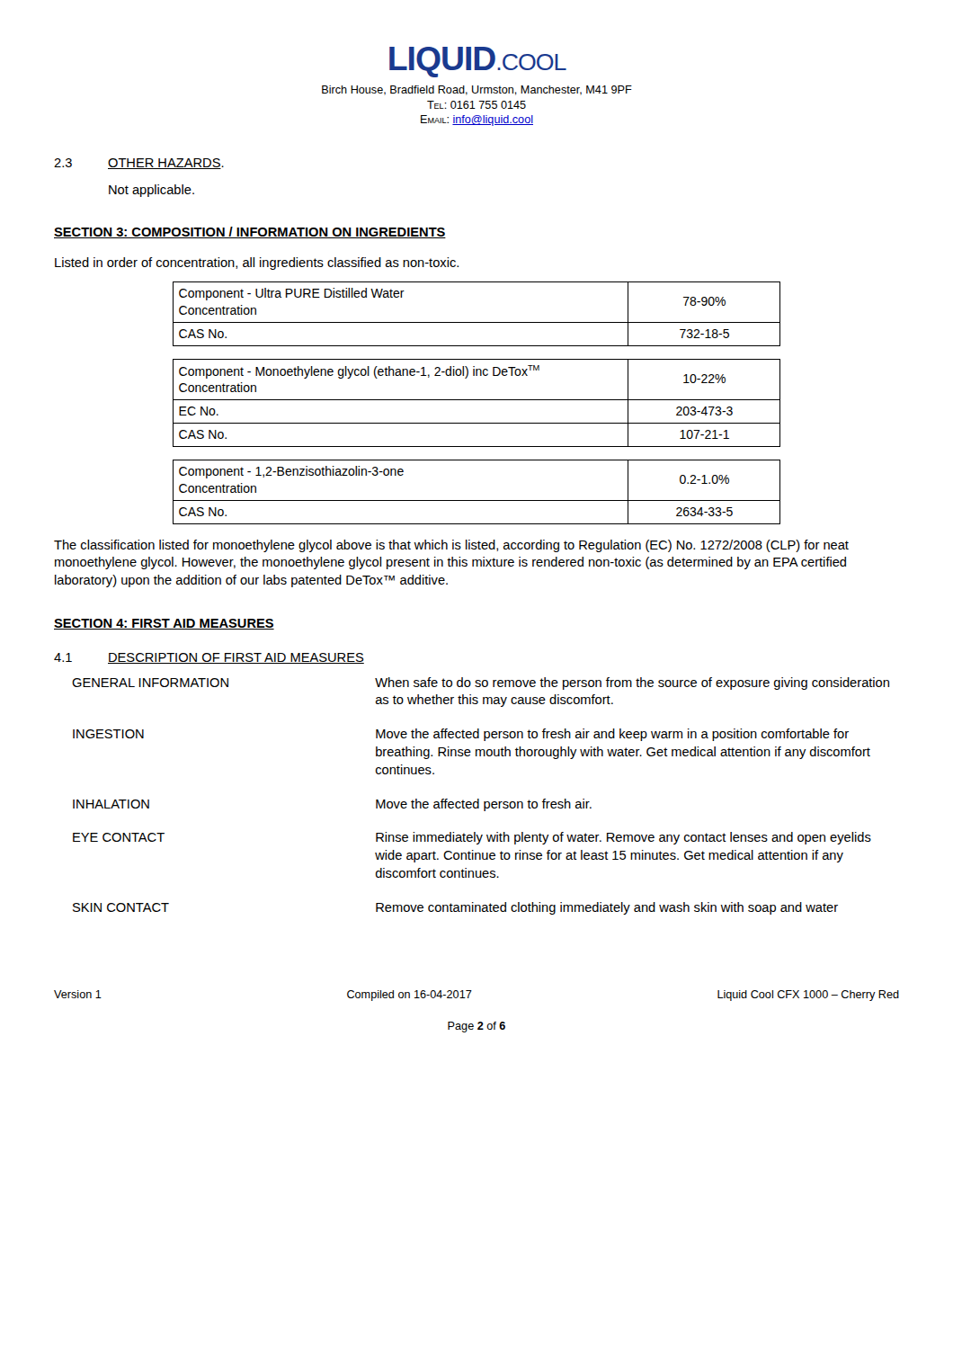LIQUID.COOL
Birch House, Bradfield Road, Urmston, Manchester, M41 9PF
Tel: 0161 755 0145
Email: info@liquid.cool
2.3 OTHER HAZARDS.
Not applicable.
SECTION 3: COMPOSITION / INFORMATION ON INGREDIENTS
Listed in order of concentration, all ingredients classified as non-toxic.
| Component - Ultra PURE Distilled Water Concentration | 78-90% |
| CAS No. | 732-18-5 |
| Component - Monoethylene glycol (ethane-1, 2-diol) inc DeTox TM Concentration | 10-22% |
| EC No. | 203-473-3 |
| CAS No. | 107-21-1 |
| Component - 1,2-Benzisothiazolin-3-one Concentration | 0.2-1.0% |
| CAS No. | 2634-33-5 |
The classification listed for monoethylene glycol above is that which is listed, according to Regulation (EC) No. 1272/2008 (CLP) for neat monoethylene glycol. However, the monoethylene glycol present in this mixture is rendered non-toxic (as determined by an EPA certified laboratory) upon the addition of our labs patented DeTox™ additive.
SECTION 4: FIRST AID MEASURES
4.1 DESCRIPTION OF FIRST AID MEASURES
| GENERAL INFORMATION | When safe to do so remove the person from the source of exposure giving consideration as to whether this may cause discomfort. |
| INGESTION | Move the affected person to fresh air and keep warm in a position comfortable for breathing. Rinse mouth thoroughly with water. Get medical attention if any discomfort continues. |
| INHALATION | Move the affected person to fresh air. |
| EYE CONTACT | Rinse immediately with plenty of water. Remove any contact lenses and open eyelids wide apart. Continue to rinse for at least 15 minutes. Get medical attention if any discomfort continues. |
| SKIN CONTACT | Remove contaminated clothing immediately and wash skin with soap and water |
Version 1 Compiled on 16-04-2017 Liquid Cool CFX 1000 – Cherry Red
Page 2 of 6